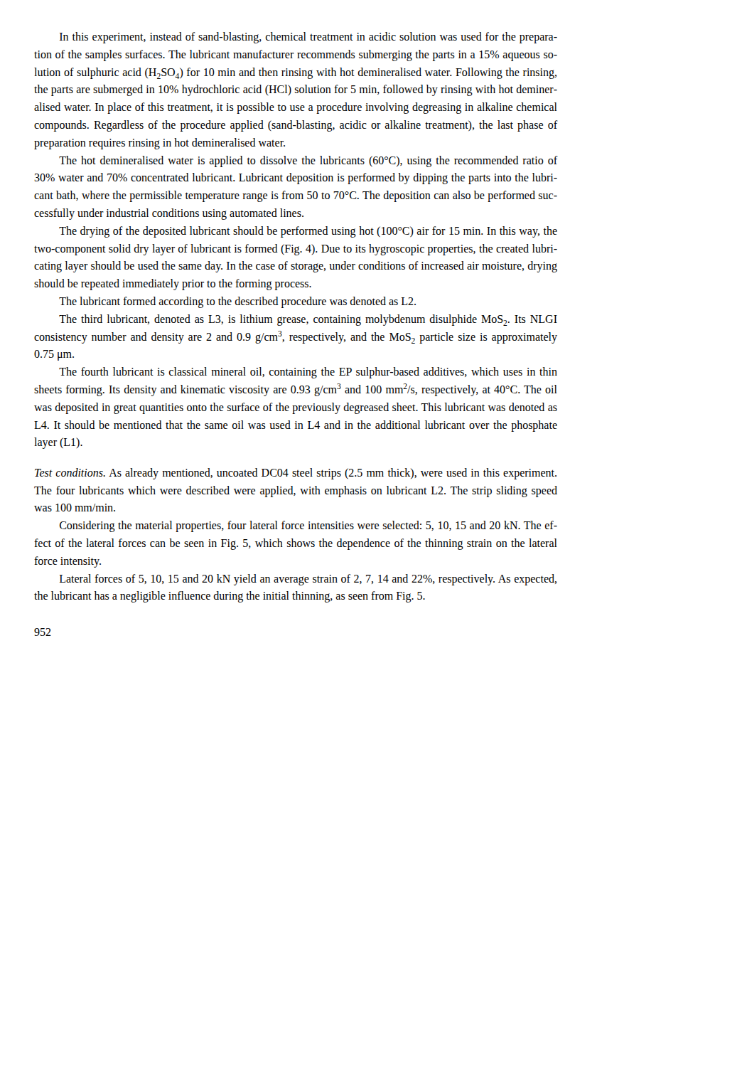In this experiment, instead of sand-blasting, chemical treatment in acidic solution was used for the preparation of the samples surfaces. The lubricant manufacturer recommends submerging the parts in a 15% aqueous solution of sulphuric acid (H2SO4) for 10 min and then rinsing with hot demineralised water. Following the rinsing, the parts are submerged in 10% hydrochloric acid (HCl) solution for 5 min, followed by rinsing with hot demineralised water. In place of this treatment, it is possible to use a procedure involving degreasing in alkaline chemical compounds. Regardless of the procedure applied (sand-blasting, acidic or alkaline treatment), the last phase of preparation requires rinsing in hot demineralised water.
The hot demineralised water is applied to dissolve the lubricants (60°C), using the recommended ratio of 30% water and 70% concentrated lubricant. Lubricant deposition is performed by dipping the parts into the lubricant bath, where the permissible temperature range is from 50 to 70°C. The deposition can also be performed successfully under industrial conditions using automated lines.
The drying of the deposited lubricant should be performed using hot (100°C) air for 15 min. In this way, the two-component solid dry layer of lubricant is formed (Fig. 4). Due to its hygroscopic properties, the created lubricating layer should be used the same day. In the case of storage, under conditions of increased air moisture, drying should be repeated immediately prior to the forming process.
The lubricant formed according to the described procedure was denoted as L2.
The third lubricant, denoted as L3, is lithium grease, containing molybdenum disulphide MoS2. Its NLGI consistency number and density are 2 and 0.9 g/cm3, respectively, and the MoS2 particle size is approximately 0.75 μm.
The fourth lubricant is classical mineral oil, containing the EP sulphur-based additives, which uses in thin sheets forming. Its density and kinematic viscosity are 0.93 g/cm3 and 100 mm2/s, respectively, at 40°C. The oil was deposited in great quantities onto the surface of the previously degreased sheet. This lubricant was denoted as L4. It should be mentioned that the same oil was used in L4 and in the additional lubricant over the phosphate layer (L1).
Test conditions. As already mentioned, uncoated DC04 steel strips (2.5 mm thick), were used in this experiment. The four lubricants which were described were applied, with emphasis on lubricant L2. The strip sliding speed was 100 mm/min.
Considering the material properties, four lateral force intensities were selected: 5, 10, 15 and 20 kN. The effect of the lateral forces can be seen in Fig. 5, which shows the dependence of the thinning strain on the lateral force intensity.
Lateral forces of 5, 10, 15 and 20 kN yield an average strain of 2, 7, 14 and 22%, respectively. As expected, the lubricant has a negligible influence during the initial thinning, as seen from Fig. 5.
952